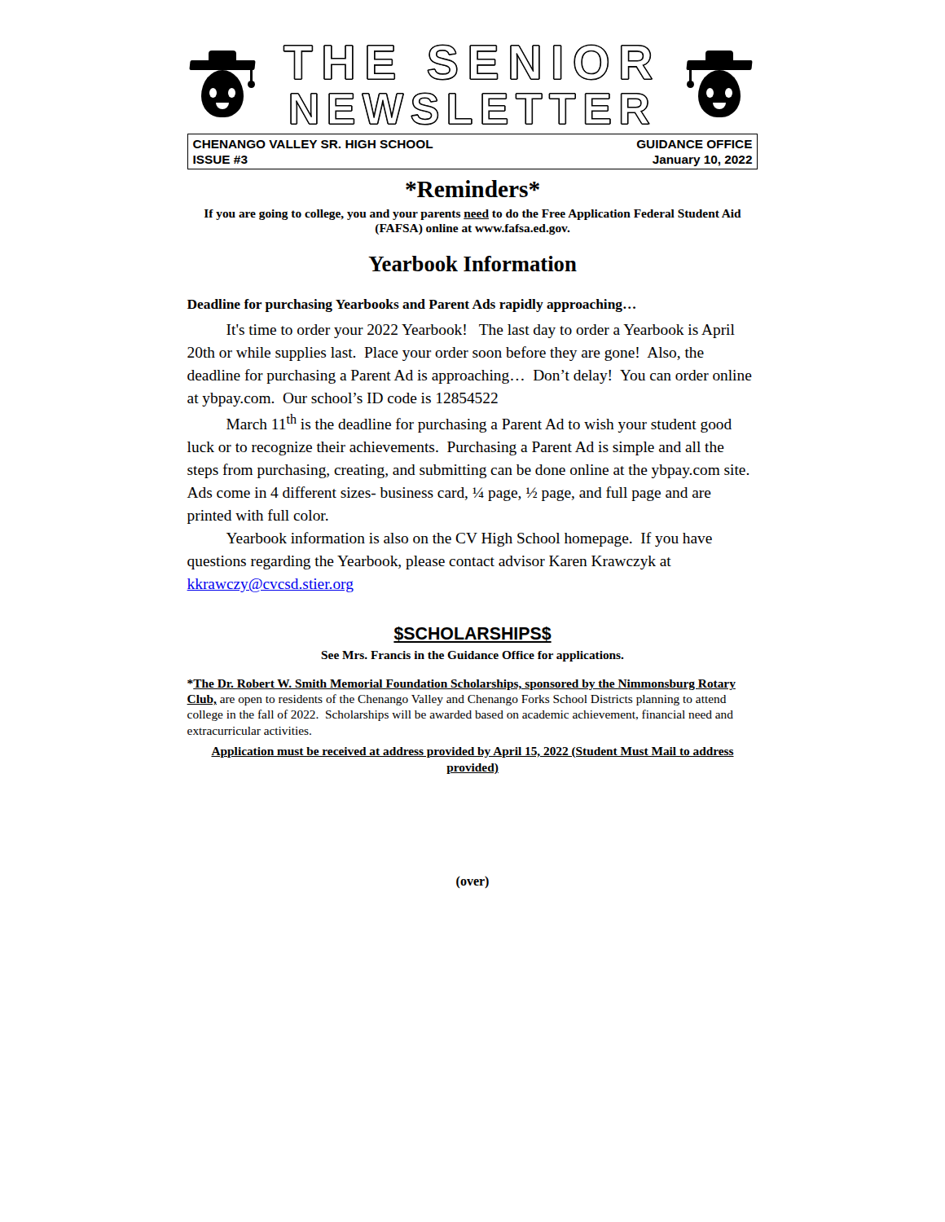THE SENIOR NEWSLETTER
CHENANGO VALLEY SR. HIGH SCHOOL GUIDANCE OFFICE
ISSUE #3 January 10, 2022
*Reminders*
If you are going to college, you and your parents need to do the Free Application Federal Student Aid
(FAFSA) online at www.fafsa.ed.gov.
Yearbook Information
Deadline for purchasing Yearbooks and Parent Ads rapidly approaching…
It's time to order your 2022 Yearbook! The last day to order a Yearbook is April 20th or while supplies last. Place your order soon before they are gone! Also, the deadline for purchasing a Parent Ad is approaching… Don’t delay! You can order online at ybpay.com. Our school’s ID code is 12854522
March 11th is the deadline for purchasing a Parent Ad to wish your student good luck or to recognize their achievements. Purchasing a Parent Ad is simple and all the steps from purchasing, creating, and submitting can be done online at the ybpay.com site. Ads come in 4 different sizes- business card, ¼ page, ½ page, and full page and are printed with full color.
Yearbook information is also on the CV High School homepage. If you have questions regarding the Yearbook, please contact advisor Karen Krawczyk at kkrawczy@cvcsd.stier.org
$SCHOLARSHIPS$
See Mrs. Francis in the Guidance Office for applications.
*The Dr. Robert W. Smith Memorial Foundation Scholarships, sponsored by the Nimmonsburg Rotary Club, are open to residents of the Chenango Valley and Chenango Forks School Districts planning to attend college in the fall of 2022. Scholarships will be awarded based on academic achievement, financial need and extracurricular activities.
Application must be received at address provided by April 15, 2022 (Student Must Mail to address provided)
(over)